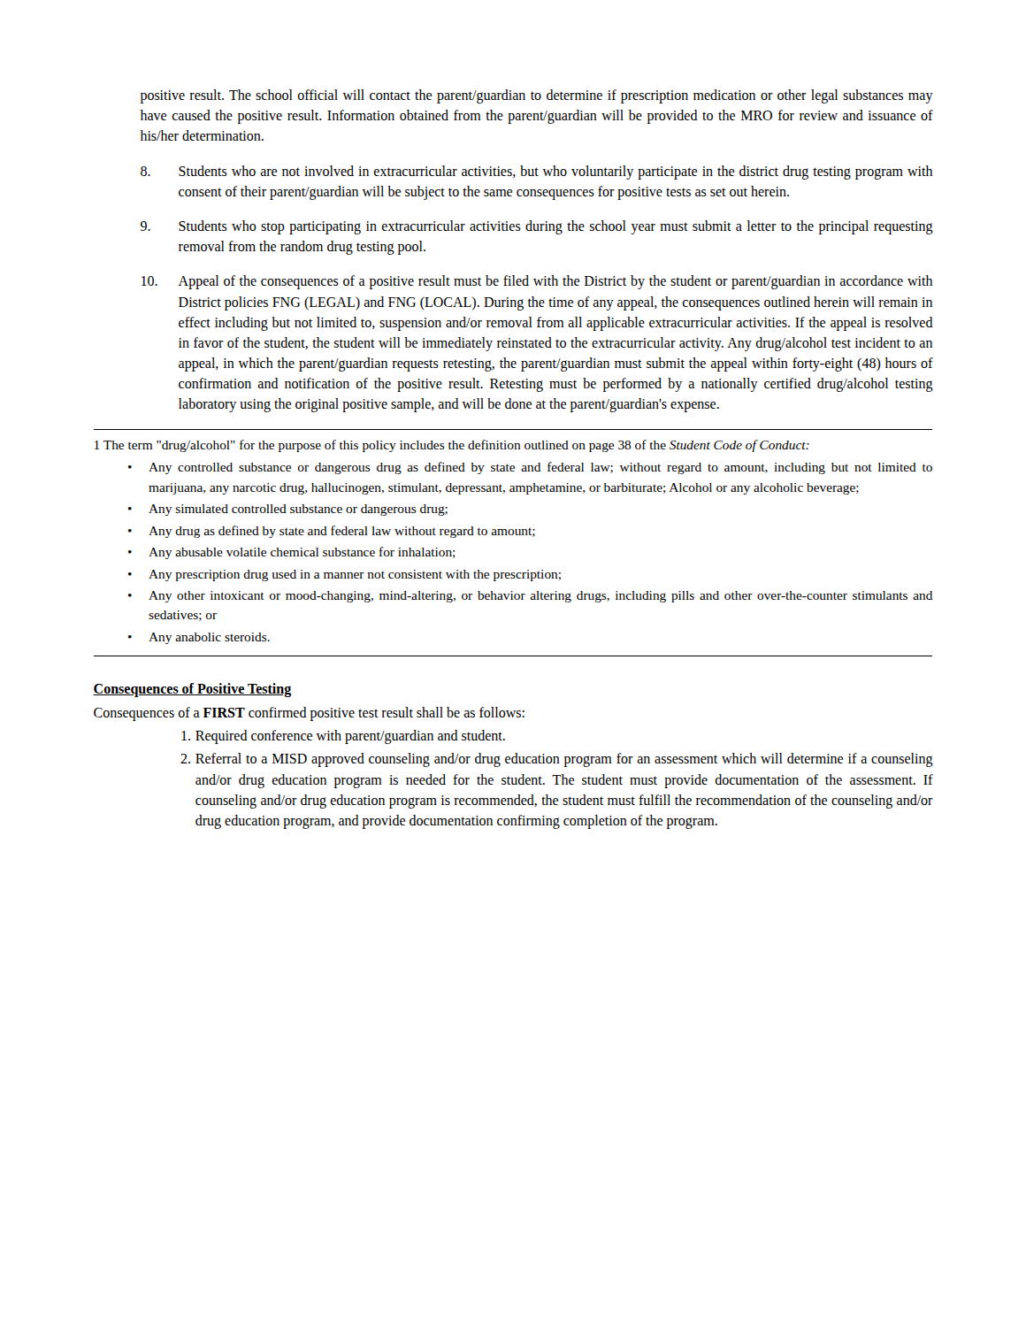positive result. The school official will contact the parent/guardian to determine if prescription medication or other legal substances may have caused the positive result. Information obtained from the parent/guardian will be provided to the MRO for review and issuance of his/her determination.
8. Students who are not involved in extracurricular activities, but who voluntarily participate in the district drug testing program with consent of their parent/guardian will be subject to the same consequences for positive tests as set out herein.
9. Students who stop participating in extracurricular activities during the school year must submit a letter to the principal requesting removal from the random drug testing pool.
10. Appeal of the consequences of a positive result must be filed with the District by the student or parent/guardian in accordance with District policies FNG (LEGAL) and FNG (LOCAL). During the time of any appeal, the consequences outlined herein will remain in effect including but not limited to, suspension and/or removal from all applicable extracurricular activities. If the appeal is resolved in favor of the student, the student will be immediately reinstated to the extracurricular activity. Any drug/alcohol test incident to an appeal, in which the parent/guardian requests retesting, the parent/guardian must submit the appeal within forty-eight (48) hours of confirmation and notification of the positive result. Retesting must be performed by a nationally certified drug/alcohol testing laboratory using the original positive sample, and will be done at the parent/guardian's expense.
1 The term "drug/alcohol" for the purpose of this policy includes the definition outlined on page 38 of the Student Code of Conduct:
Any controlled substance or dangerous drug as defined by state and federal law; without regard to amount, including but not limited to marijuana, any narcotic drug, hallucinogen, stimulant, depressant, amphetamine, or barbiturate; Alcohol or any alcoholic beverage;
Any simulated controlled substance or dangerous drug;
Any drug as defined by state and federal law without regard to amount;
Any abusable volatile chemical substance for inhalation;
Any prescription drug used in a manner not consistent with the prescription;
Any other intoxicant or mood-changing, mind-altering, or behavior altering drugs, including pills and other over-the-counter stimulants and sedatives; or
Any anabolic steroids.
Consequences of Positive Testing
Consequences of a FIRST confirmed positive test result shall be as follows:
1. Required conference with parent/guardian and student.
2. Referral to a MISD approved counseling and/or drug education program for an assessment which will determine if a counseling and/or drug education program is needed for the student. The student must provide documentation of the assessment. If counseling and/or drug education program is recommended, the student must fulfill the recommendation of the counseling and/or drug education program, and provide documentation confirming completion of the program.